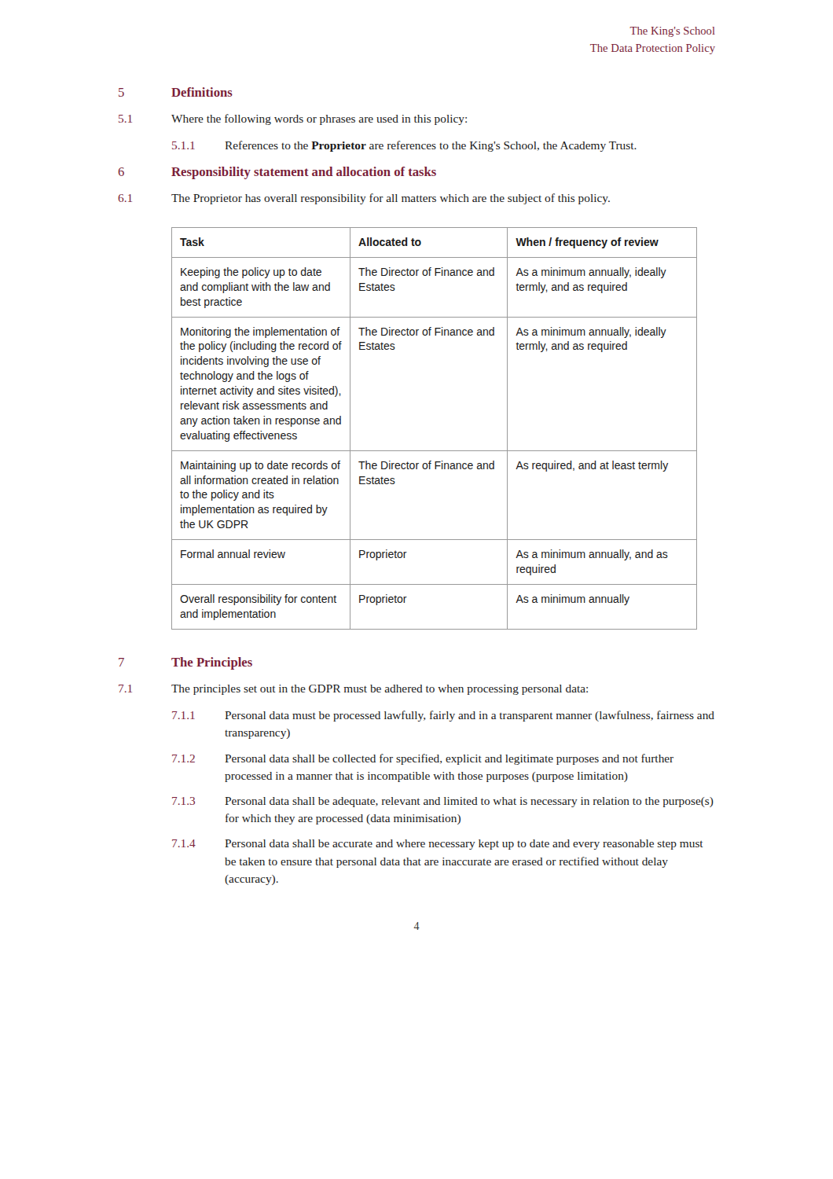The King's School
The Data Protection Policy
5 Definitions
5.1
Where the following words or phrases are used in this policy:
5.1.1
References to the Proprietor are references to the King's School, the Academy Trust.
6 Responsibility statement and allocation of tasks
6.1
The Proprietor has overall responsibility for all matters which are the subject of this policy.
| Task | Allocated to | When / frequency of review |
| --- | --- | --- |
| Keeping the policy up to date and compliant with the law and best practice | The Director of Finance and Estates | As a minimum annually, ideally termly, and as required |
| Monitoring the implementation of the policy (including the record of incidents involving the use of technology and the logs of internet activity and sites visited), relevant risk assessments and any action taken in response and evaluating effectiveness | The Director of Finance and Estates | As a minimum annually, ideally termly, and as required |
| Maintaining up to date records of all information created in relation to the policy and its implementation as required by the UK GDPR | The Director of Finance and Estates | As required, and at least termly |
| Formal annual review | Proprietor | As a minimum annually, and as required |
| Overall responsibility for content and implementation | Proprietor | As a minimum annually |
7 The Principles
7.1
The principles set out in the GDPR must be adhered to when processing personal data:
7.1.1
Personal data must be processed lawfully, fairly and in a transparent manner (lawfulness, fairness and transparency)
7.1.2
Personal data shall be collected for specified, explicit and legitimate purposes and not further processed in a manner that is incompatible with those purposes (purpose limitation)
7.1.3
Personal data shall be adequate, relevant and limited to what is necessary in relation to the purpose(s) for which they are processed (data minimisation)
7.1.4
Personal data shall be accurate and where necessary kept up to date and every reasonable step must be taken to ensure that personal data that are inaccurate are erased or rectified without delay (accuracy).
4